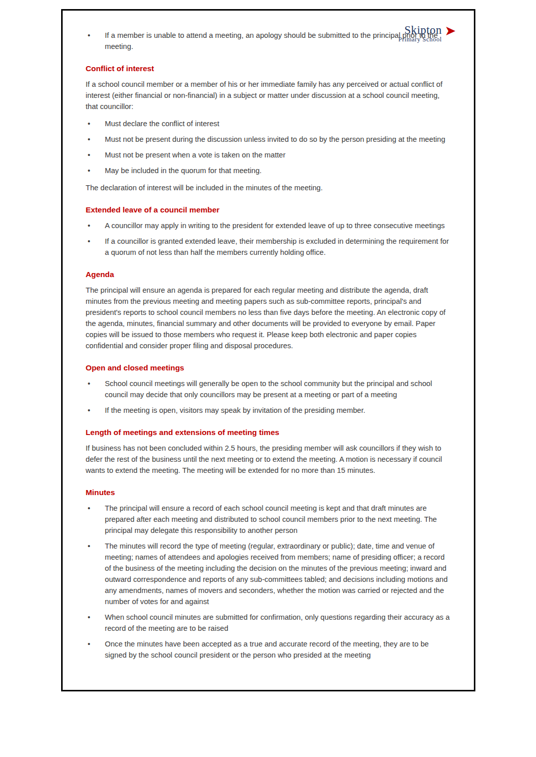| Skipton Primary School | ➤ |
If a member is unable to attend a meeting, an apology should be submitted to the principal prior to the meeting.
Conflict of interest
If a school council member or a member of his or her immediate family has any perceived or actual conflict of interest (either financial or non-financial) in a subject or matter under discussion at a school council meeting, that councillor:
Must declare the conflict of interest
Must not be present during the discussion unless invited to do so by the person presiding at the meeting
Must not be present when a vote is taken on the matter
May be included in the quorum for that meeting.
The declaration of interest will be included in the minutes of the meeting.
Extended leave of a council member
A councillor may apply in writing to the president for extended leave of up to three consecutive meetings
If a councillor is granted extended leave, their membership is excluded in determining the requirement for a quorum of not less than half the members currently holding office.
Agenda
The principal will ensure an agenda is prepared for each regular meeting and distribute the agenda, draft minutes from the previous meeting and meeting papers such as sub-committee reports, principal's and president's reports to school council members no less than five days before the meeting. An electronic copy of the agenda, minutes, financial summary and other documents will be provided to everyone by email. Paper copies will be issued to those members who request it. Please keep both electronic and paper copies confidential and consider proper filing and disposal procedures.
Open and closed meetings
School council meetings will generally be open to the school community but the principal and school council may decide that only councillors may be present at a meeting or part of a meeting
If the meeting is open, visitors may speak by invitation of the presiding member.
Length of meetings and extensions of meeting times
If business has not been concluded within 2.5 hours, the presiding member will ask councillors if they wish to defer the rest of the business until the next meeting or to extend the meeting. A motion is necessary if council wants to extend the meeting. The meeting will be extended for no more than 15 minutes.
Minutes
The principal will ensure a record of each school council meeting is kept and that draft minutes are prepared after each meeting and distributed to school council members prior to the next meeting. The principal may delegate this responsibility to another person
The minutes will record the type of meeting (regular, extraordinary or public); date, time and venue of meeting; names of attendees and apologies received from members; name of presiding officer; a record of the business of the meeting including the decision on the minutes of the previous meeting; inward and outward correspondence and reports of any sub-committees tabled; and decisions including motions and any amendments, names of movers and seconders, whether the motion was carried or rejected and the number of votes for and against
When school council minutes are submitted for confirmation, only questions regarding their accuracy as a record of the meeting are to be raised
Once the minutes have been accepted as a true and accurate record of the meeting, they are to be signed by the school council president or the person who presided at the meeting